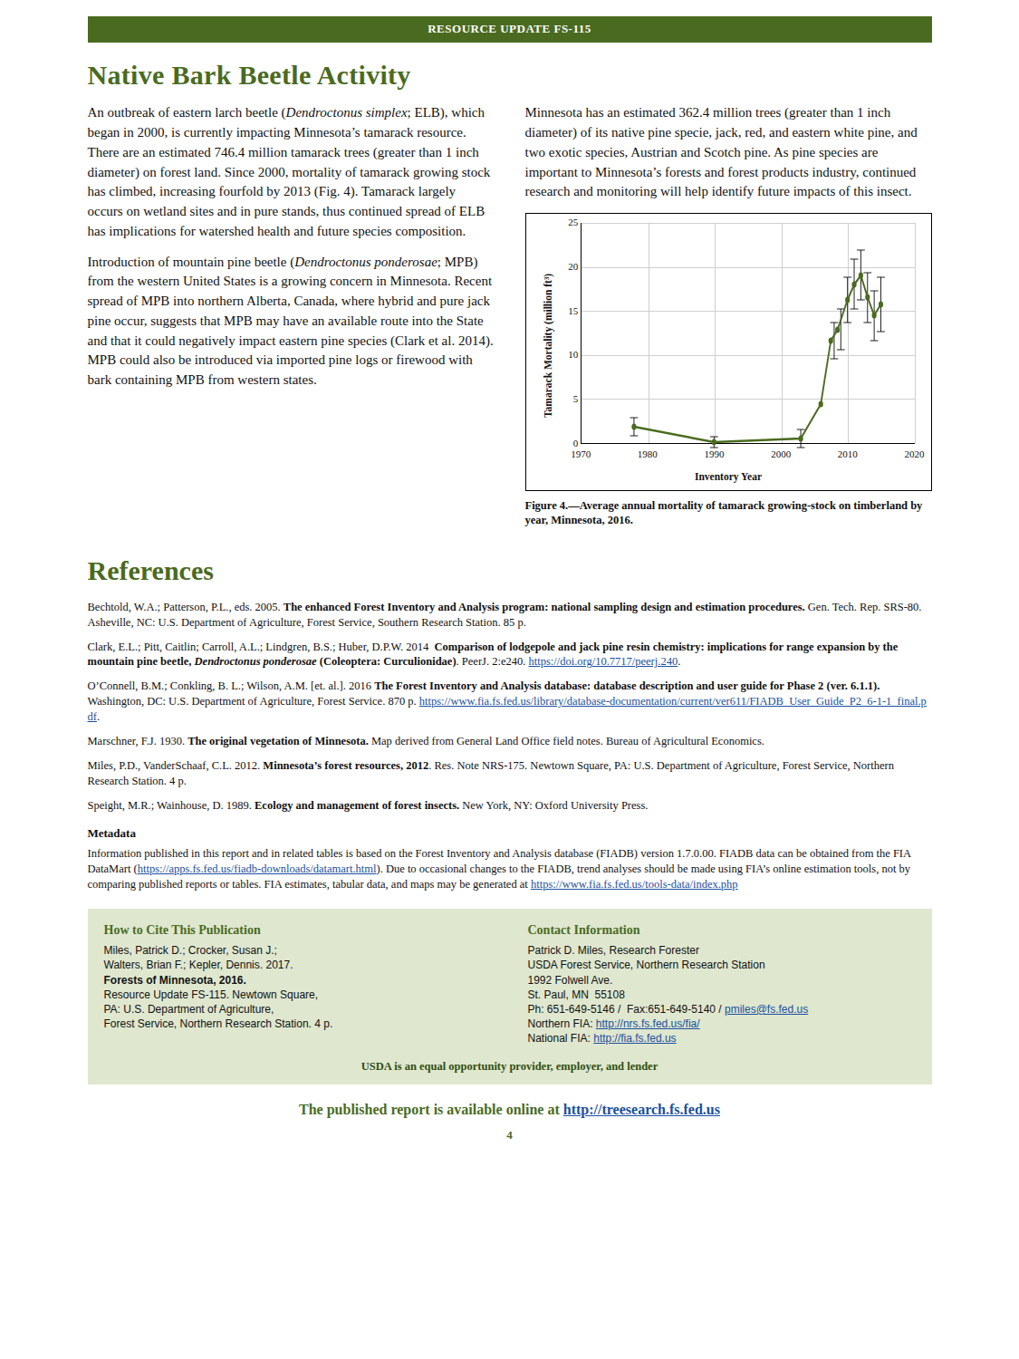RESOURCE UPDATE FS-115
Native Bark Beetle Activity
An outbreak of eastern larch beetle (Dendroctonus simplex; ELB), which began in 2000, is currently impacting Minnesota’s tamarack resource. There are an estimated 746.4 million tamarack trees (greater than 1 inch diameter) on forest land. Since 2000, mortality of tamarack growing stock has climbed, increasing fourfold by 2013 (Fig. 4). Tamarack largely occurs on wetland sites and in pure stands, thus continued spread of ELB has implications for watershed health and future species composition.
Introduction of mountain pine beetle (Dendroctonus ponderosae; MPB) from the western United States is a growing concern in Minnesota. Recent spread of MPB into northern Alberta, Canada, where hybrid and pure jack pine occur, suggests that MPB may have an available route into the State and that it could negatively impact eastern pine species (Clark et al. 2014). MPB could also be introduced via imported pine logs or firewood with bark containing MPB from western states.
Minnesota has an estimated 362.4 million trees (greater than 1 inch diameter) of its native pine specie, jack, red, and eastern white pine, and two exotic species, Austrian and Scotch pine. As pine species are important to Minnesota’s forests and forest products industry, continued research and monitoring will help identify future impacts of this insect.
Tamarack Mortality (million ft³)
25 20 15 10 5 0
1970 1980 1990 2000 2010 2020
Inventory Year
Figure 4.—Average annual mortality of tamarack growing-stock on timberland by year, Minnesota, 2016.
References
Bechtold, W.A.; Patterson, P.L., eds. 2005. The enhanced Forest Inventory and Analysis program: national sampling design and estimation procedures. Gen. Tech. Rep. SRS-80. Asheville, NC: U.S. Department of Agriculture, Forest Service, Southern Research Station. 85 p.
Clark, E.L.; Pitt, Caitlin; Carroll, A.L.; Lindgren, B.S.; Huber, D.P.W. 2014 Comparison of lodgepole and jack pine resin chemistry: implications for range expansion by the mountain pine beetle, Dendroctonus ponderosae (Coleoptera: Curculionidae). PeerJ. 2:e240. https://doi.org/10.7717/peerj.240.
O’Connell, B.M.; Conkling, B. L.; Wilson, A.M. [et. al.]. 2016 The Forest Inventory and Analysis database: database description and user guide for Phase 2 (ver. 6.1.1). Washington, DC: U.S. Department of Agriculture, Forest Service. 870 p. https://www.fia.fs.fed.us/library/database-documentation/current/ver611/FIADB_User_Guide_P2_6-1-1_final.pdf.
Marschner, F.J. 1930. The original vegetation of Minnesota. Map derived from General Land Office field notes. Bureau of Agricultural Economics.
Miles, P.D., VanderSchaaf, C.L. 2012. Minnesota’s forest resources, 2012. Res. Note NRS-175. Newtown Square, PA: U.S. Department of Agriculture, Forest Service, Northern Research Station. 4 p.
Speight, M.R.; Wainhouse, D. 1989. Ecology and management of forest insects. New York, NY: Oxford University Press.
Metadata
Information published in this report and in related tables is based on the Forest Inventory and Analysis database (FIADB) version 1.7.0.00. FIADB data can be obtained from the FIA DataMart (https://apps.fs.fed.us/fiadb-downloads/datamart.html). Due to occasional changes to the FIADB, trend analyses should be made using FIA’s online estimation tools, not by comparing published reports or tables. FIA estimates, tabular data, and maps may be generated at https://www.fia.fs.fed.us/tools-data/index.php
How to Cite This Publication
Miles, Patrick D.; Crocker, Susan J.;
Walters, Brian F.; Kepler, Dennis. 2017.
Forests of Minnesota, 2016.
Resource Update FS-115. Newtown Square,
PA: U.S. Department of Agriculture,
Forest Service, Northern Research Station. 4 p.
Contact Information
Patrick D. Miles, Research Forester
USDA Forest Service, Northern Research Station
1992 Folwell Ave.
St. Paul, MN 55108
Ph: 651-649-5146 / Fax:651-649-5140 / pmiles@fs.fed.us
Northern FIA: http://nrs.fs.fed.us/fia/
National FIA: http://fia.fs.fed.us
USDA is an equal opportunity provider, employer, and lender
The published report is available online at http://treesearch.fs.fed.us
4